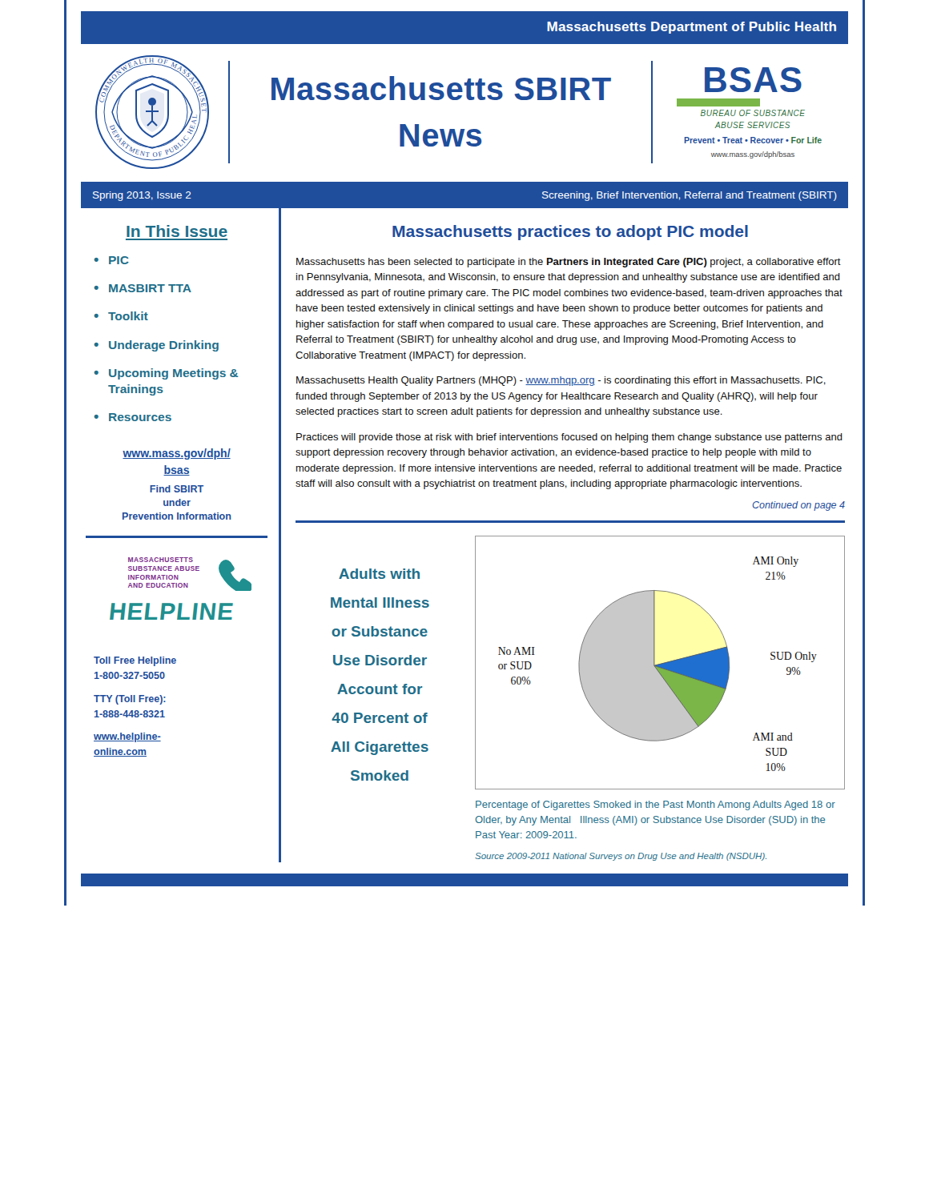Massachusetts Department of Public Health
COMMONWEALTH OF MASSACHUSETTS DEPARTMENT OF PUBLIC HEALTH
Massachusetts SBIRT News
BSAS
BUREAU OF SUBSTANCE
ABUSE SERVICES
Prevent • Treat • Recover • For Life
www.mass.gov/dph/bsas
Spring 2013, Issue 2
Screening, Brief Intervention, Referral and Treatment (SBIRT)
In This Issue
PIC
MASBIRT TTA
Toolkit
Underage Drinking
Upcoming Meetings & Trainings
Resources
www.mass.gov/dph/
bsas
Find SBIRT
under
Prevention Information
MASSACHUSETTS
SUBSTANCE ABUSE
INFORMATION
AND EDUCATION
HELPLINE
Toll Free Helpline
1-800-327-5050
TTY (Toll Free):
1-888-448-8321
www.helpline-
online.com
Massachusetts practices to adopt PIC model
Massachusetts has been selected to participate in the Partners in Integrated Care (PIC) project, a collaborative effort in Pennsylvania, Minnesota, and Wisconsin, to ensure that depression and unhealthy substance use are identified and addressed as part of routine primary care. The PIC model combines two evidence-based, team-driven approaches that have been tested extensively in clinical settings and have been shown to produce better outcomes for patients and higher satisfaction for staff when compared to usual care. These approaches are Screening, Brief Intervention, and Referral to Treatment (SBIRT) for unhealthy alcohol and drug use, and Improving Mood-Promoting Access to Collaborative Treatment (IMPACT) for depression.
Massachusetts Health Quality Partners (MHQP) - www.mhqp.org - is coordinating this effort in Massachusetts. PIC, funded through September of 2013 by the US Agency for Healthcare Research and Quality (AHRQ), will help four selected practices start to screen adult patients for depression and unhealthy substance use.
Practices will provide those at risk with brief interventions focused on helping them change substance use patterns and support depression recovery through behavior activation, an evidence-based practice to help people with mild to moderate depression. If more intensive interventions are needed, referral to additional treatment will be made. Practice staff will also consult with a psychiatrist on treatment plans, including appropriate pharmacologic interventions.
Continued on page 4
Adults with
Mental Illness
or Substance
Use Disorder
Account for
40 Percent of
All Cigarettes
Smoked
AMI Only 21% SUD Only 9% AMI and SUD 10% No AMI or SUD 60%
Percentage of Cigarettes Smoked in the Past Month Among Adults Aged 18 or Older, by Any Mental Illness (AMI) or Substance Use Disorder (SUD) in the Past Year: 2009-2011.
Source 2009-2011 National Surveys on Drug Use and Health (NSDUH).